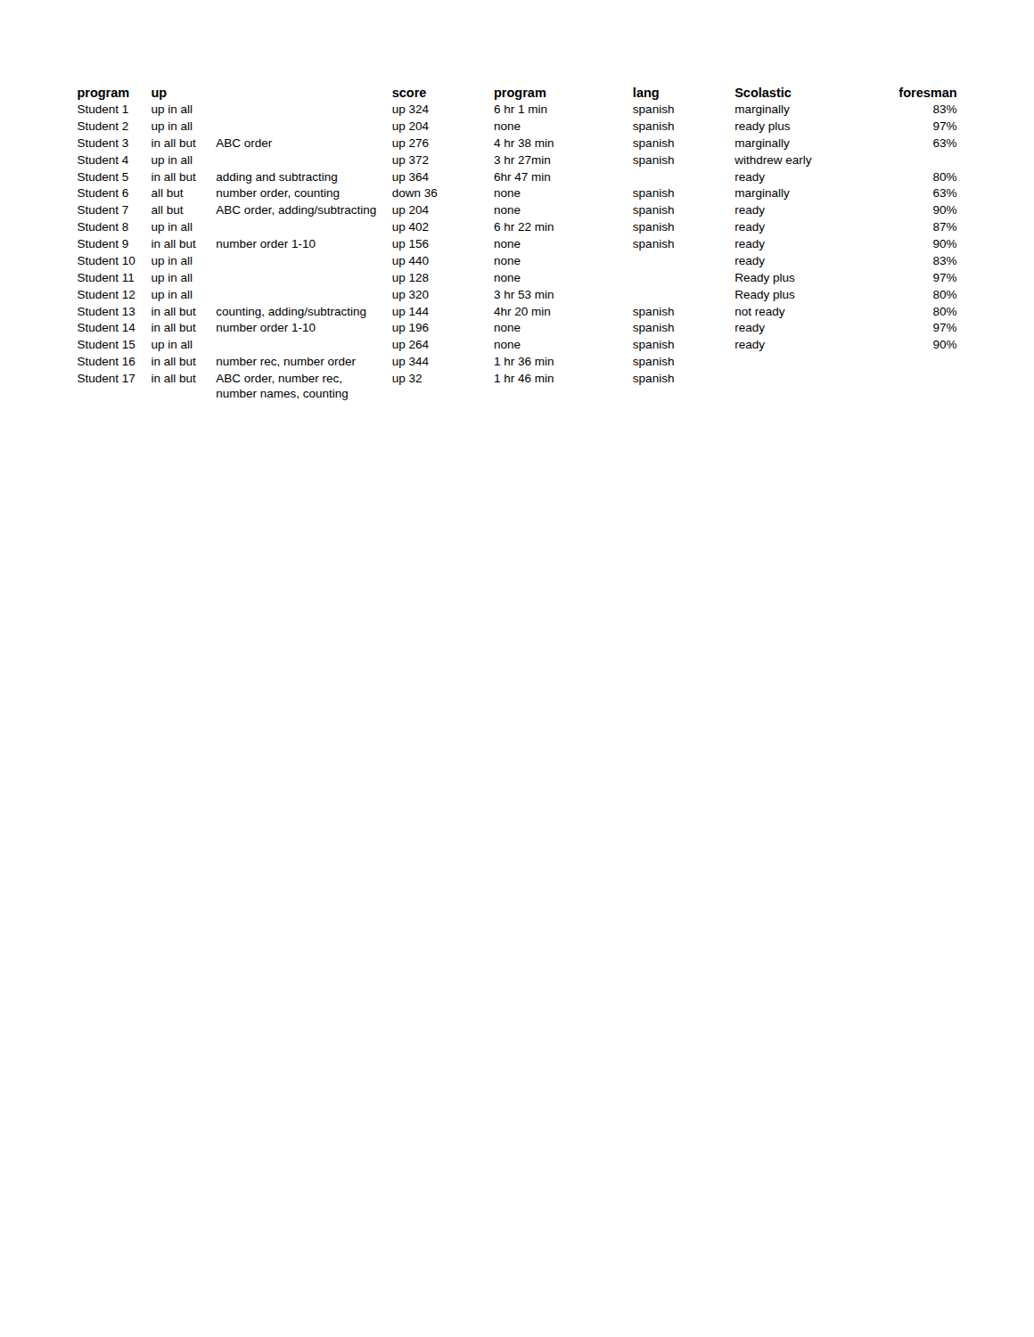| program | up | | score | program | lang | Scolastic | foresman |
| --- | --- | --- | --- | --- | --- | --- | --- |
| Student 1 | up in all | | up 324 | 6 hr 1 min | spanish | marginally | 83% |
| Student 2 | up in all | | up 204 | none | spanish | ready plus | 97% |
| Student 3 | in all but | ABC order | up 276 | 4 hr 38 min | spanish | marginally | 63% |
| Student 4 | up in all | | up 372 | 3 hr 27min | spanish | withdrew early | |
| Student 5 | in all but | adding and subtracting | up 364 | 6hr 47 min | | ready | 80% |
| Student 6 | all but | number order, counting | down 36 | none | spanish | marginally | 63% |
| Student 7 | all but | ABC order, adding/subtracting | up 204 | none | spanish | ready | 90% |
| Student 8 | up in all | | up 402 | 6 hr 22 min | spanish | ready | 87% |
| Student 9 | in all but | number order 1-10 | up 156 | none | spanish | ready | 90% |
| Student 10 | up in all | | up 440 | none | | ready | 83% |
| Student 11 | up in all | | up 128 | none | | Ready plus | 97% |
| Student 12 | up in all | | up 320 | 3 hr 53 min | | Ready plus | 80% |
| Student 13 | in all but | counting, adding/subtracting | up 144 | 4hr 20 min | spanish | not ready | 80% |
| Student 14 | in all but | number order 1-10 | up 196 | none | spanish | ready | 97% |
| Student 15 | up in all | | up 264 | none | spanish | ready | 90% |
| Student 16 | in all but | number rec, number order | up 344 | 1 hr 36 min | spanish | | |
| Student 17 | in all but | ABC order, number rec, number names, counting | up 32 | 1 hr 46 min | spanish | | |